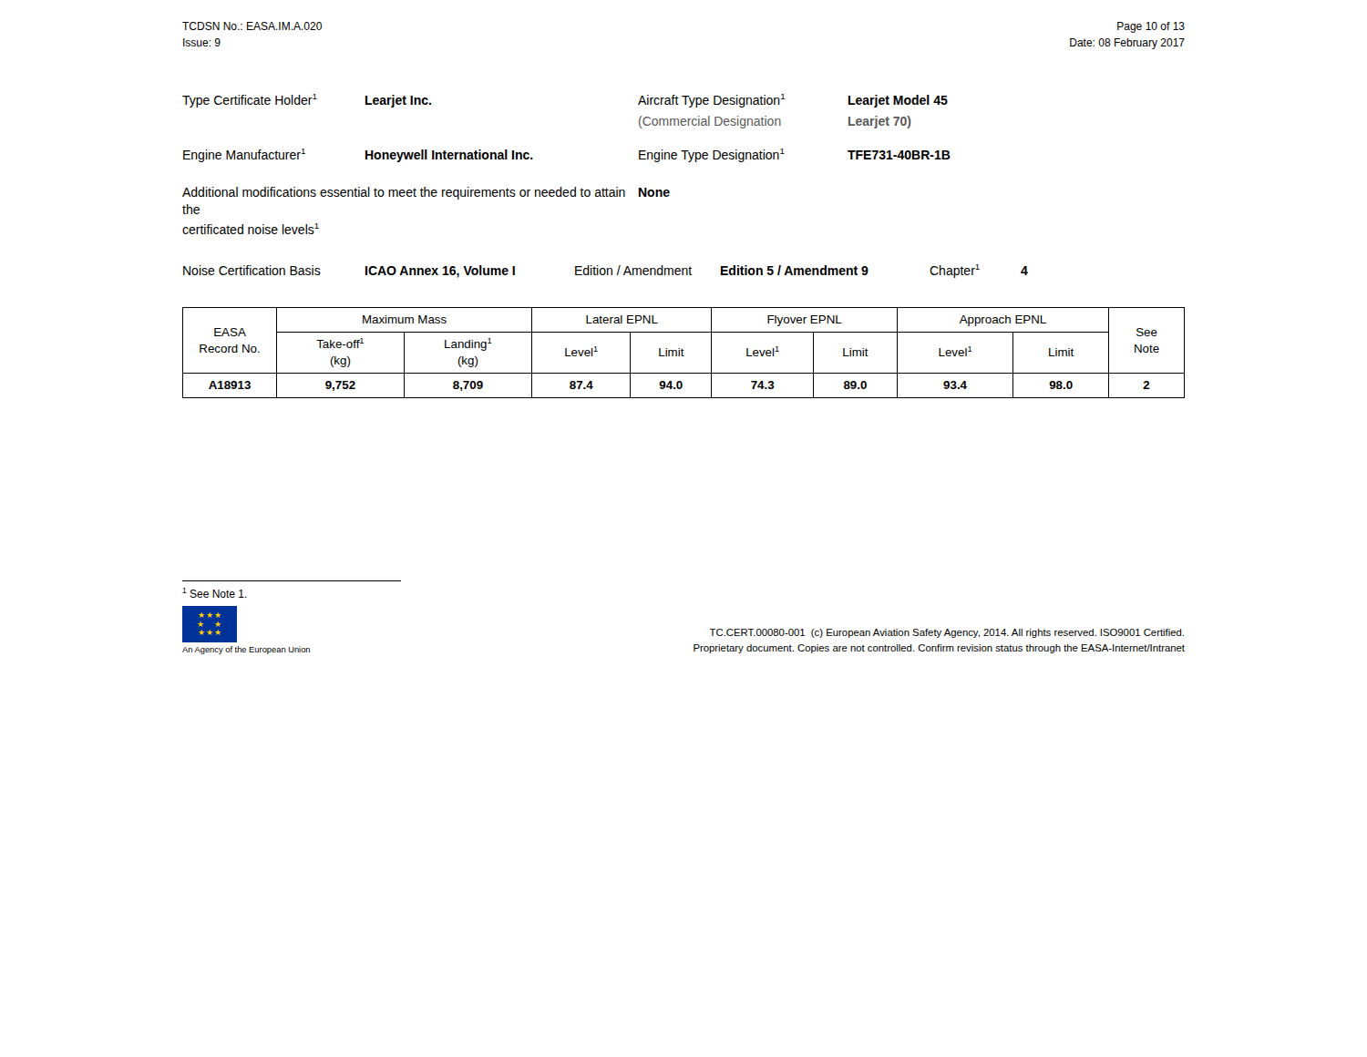TCDSN No.: EASA.IM.A.020
Issue: 9
Page 10 of 13
Date: 08 February 2017
Type Certificate Holder1
Learjet Inc.
Aircraft Type Designation1
Learjet Model 45
(Commercial Designation
Learjet 70)
Engine Manufacturer1
Honeywell International Inc.
Engine Type Designation1
TFE731-40BR-1B
Additional modifications essential to meet the requirements or needed to attain the
None
certificated noise levels1
Noise Certification Basis
ICAO Annex 16, Volume I
Edition / Amendment
Edition 5 / Amendment 9
Chapter1
4
| EASA Record No. | Maximum Mass | Lateral EPNL | Flyover EPNL | Approach EPNL | See Note |
| --- | --- | --- | --- | --- | --- |
| Take-off 1 (kg) | Landing 1 (kg) | Level 1 | Limit | Level 1 | Limit | Level 1 | Limit |
| A18913 | 9,752 | 8,709 | 87.4 | 94.0 | 74.3 | 89.0 | 93.4 | 98.0 | 2 |
1 See Note 1.
★★★
★ ★
★★★
An Agency of the European Union
TC.CERT.00080-001 (c) European Aviation Safety Agency, 2014. All rights reserved. ISO9001 Certified.
Proprietary document. Copies are not controlled. Confirm revision status through the EASA-Internet/Intranet